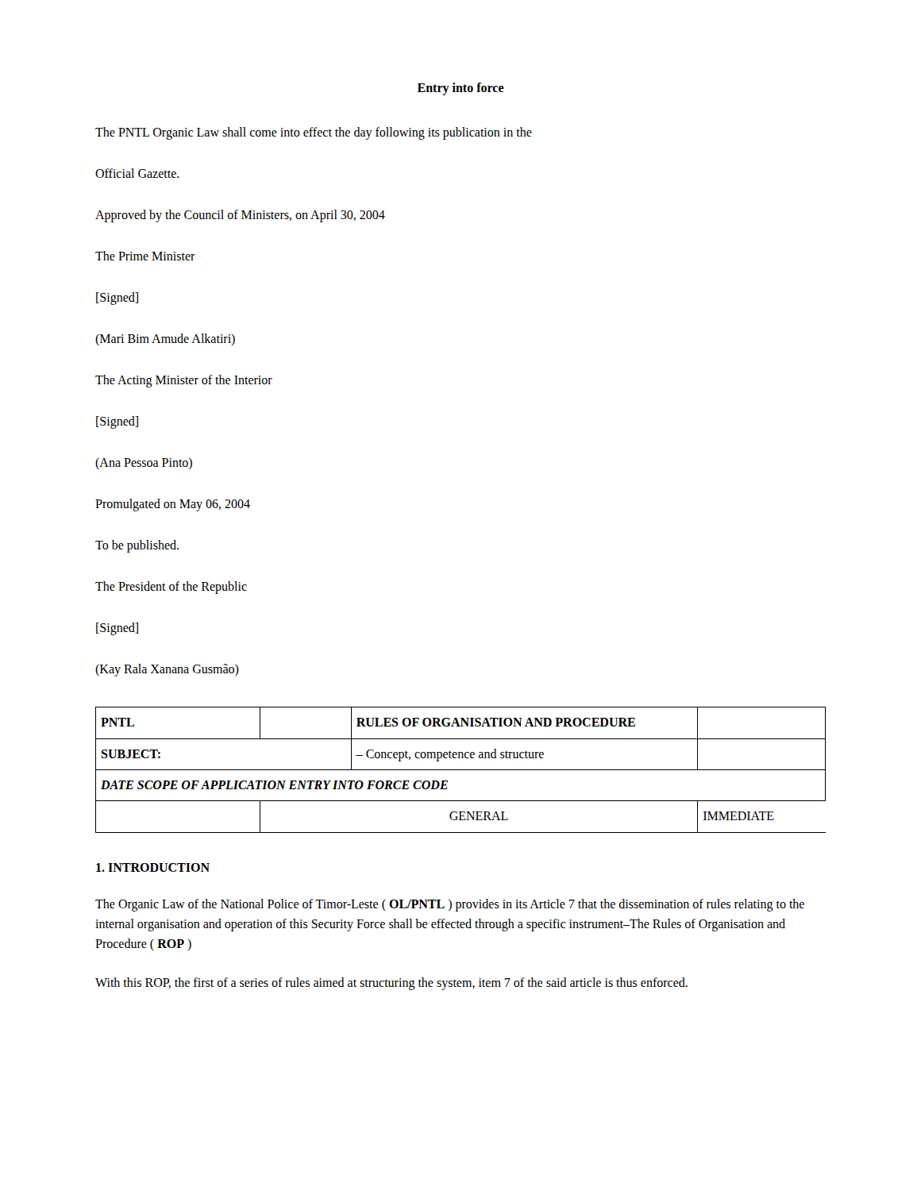Entry into force
The PNTL Organic Law shall come into effect the day following its publication in the
Official Gazette.
Approved by the Council of Ministers, on April 30, 2004
The Prime Minister
[Signed]
(Mari Bim Amude Alkatiri)
The Acting Minister of the Interior
[Signed]
(Ana Pessoa Pinto)
Promulgated on May 06, 2004
To be published.
The President of the Republic
[Signed]
(Kay Rala Xanana Gusmão)
| PNTL | | RULES OF ORGANISATION AND PROCEDURE | |
| SUBJECT: | – Concept, competence and structure | |
| DATE SCOPE OF APPLICATION ENTRY INTO FORCE CODE |
| | GENERAL | IMMEDIATE |
1. INTRODUCTION
The Organic Law of the National Police of Timor-Leste ( OL/PNTL ) provides in its Article 7 that the dissemination of rules relating to the internal organisation and operation of this Security Force shall be effected through a specific instrument–The Rules of Organisation and Procedure ( ROP )
With this ROP, the first of a series of rules aimed at structuring the system, item 7 of the said article is thus enforced.